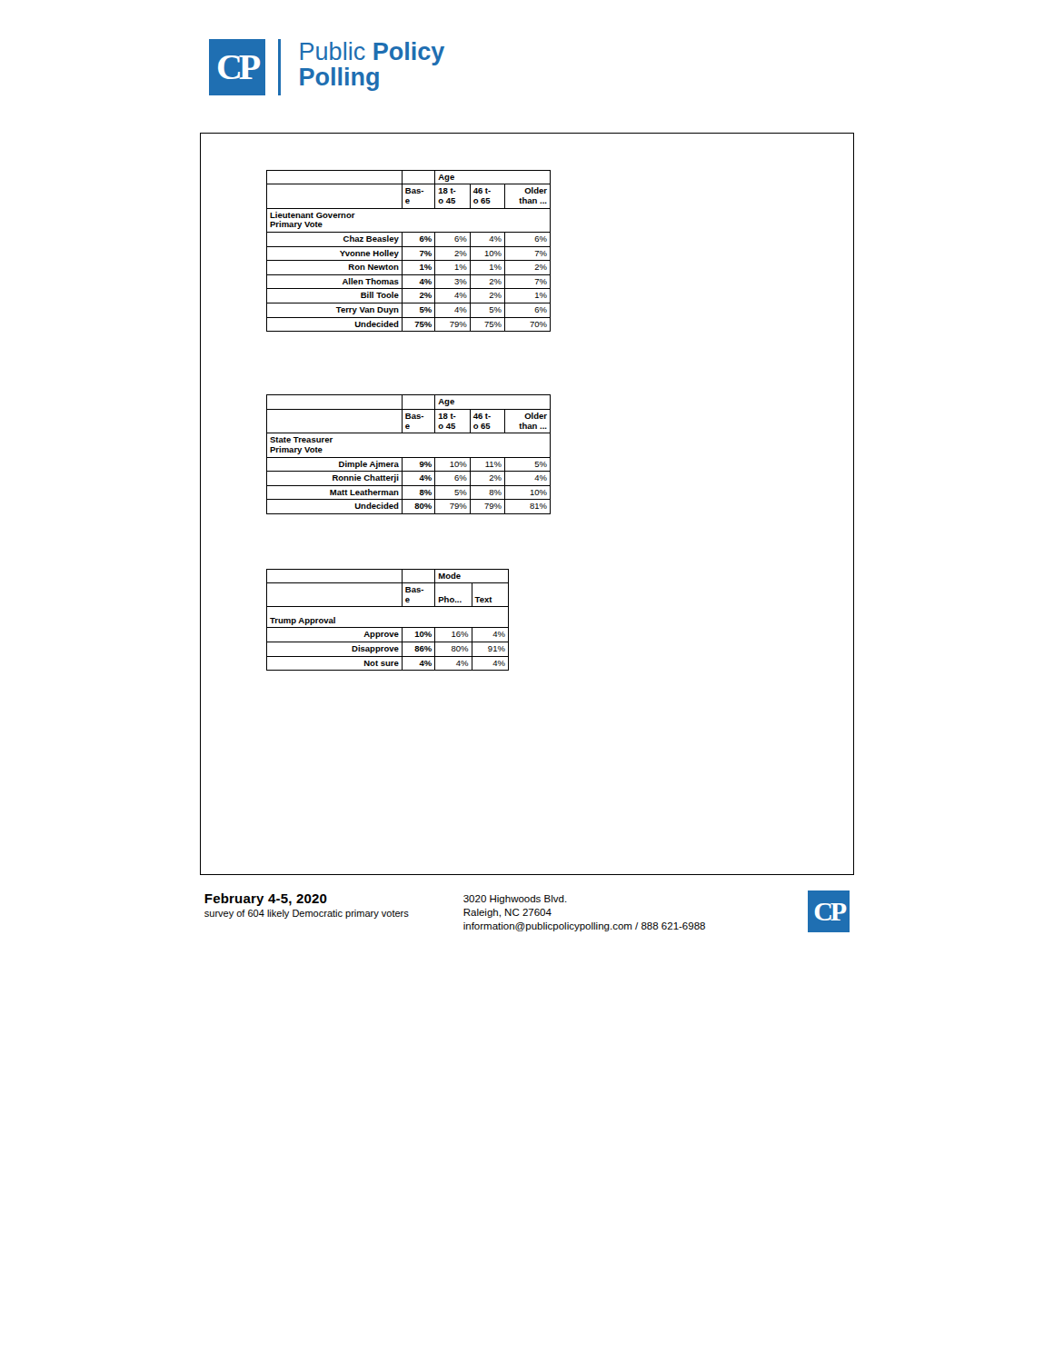CP
Public Policy
Polling
| | | Age |
| --- | --- | --- |
| | Bas- e | 18 t- o 45 | 46 t- o 65 | Older than ... |
| Lieutenant Governor Primary Vote |
| Chaz Beasley | 6% | 6% | 4% | 6% |
| Yvonne Holley | 7% | 2% | 10% | 7% |
| Ron Newton | 1% | 1% | 1% | 2% |
| Allen Thomas | 4% | 3% | 2% | 7% |
| Bill Toole | 2% | 4% | 2% | 1% |
| Terry Van Duyn | 5% | 4% | 5% | 6% |
| Undecided | 75% | 79% | 75% | 70% |
| | | Age |
| --- | --- | --- |
| | Bas- e | 18 t- o 45 | 46 t- o 65 | Older than ... |
| State Treasurer Primary Vote |
| Dimple Ajmera | 9% | 10% | 11% | 5% |
| Ronnie Chatterji | 4% | 6% | 2% | 4% |
| Matt Leatherman | 8% | 5% | 8% | 10% |
| Undecided | 80% | 79% | 79% | 81% |
| | | Mode |
| --- | --- | --- |
| | Bas- e | Pho... | Text |
| Trump Approval |
| Approve | 10% | 16% | 4% |
| Disapprove | 86% | 80% | 91% |
| Not sure | 4% | 4% | 4% |
February 4-5, 2020
survey of 604 likely Democratic primary voters
3020 Highwoods Blvd.
Raleigh, NC 27604
information@publicpolicypolling.com / 888 621-6988
CP